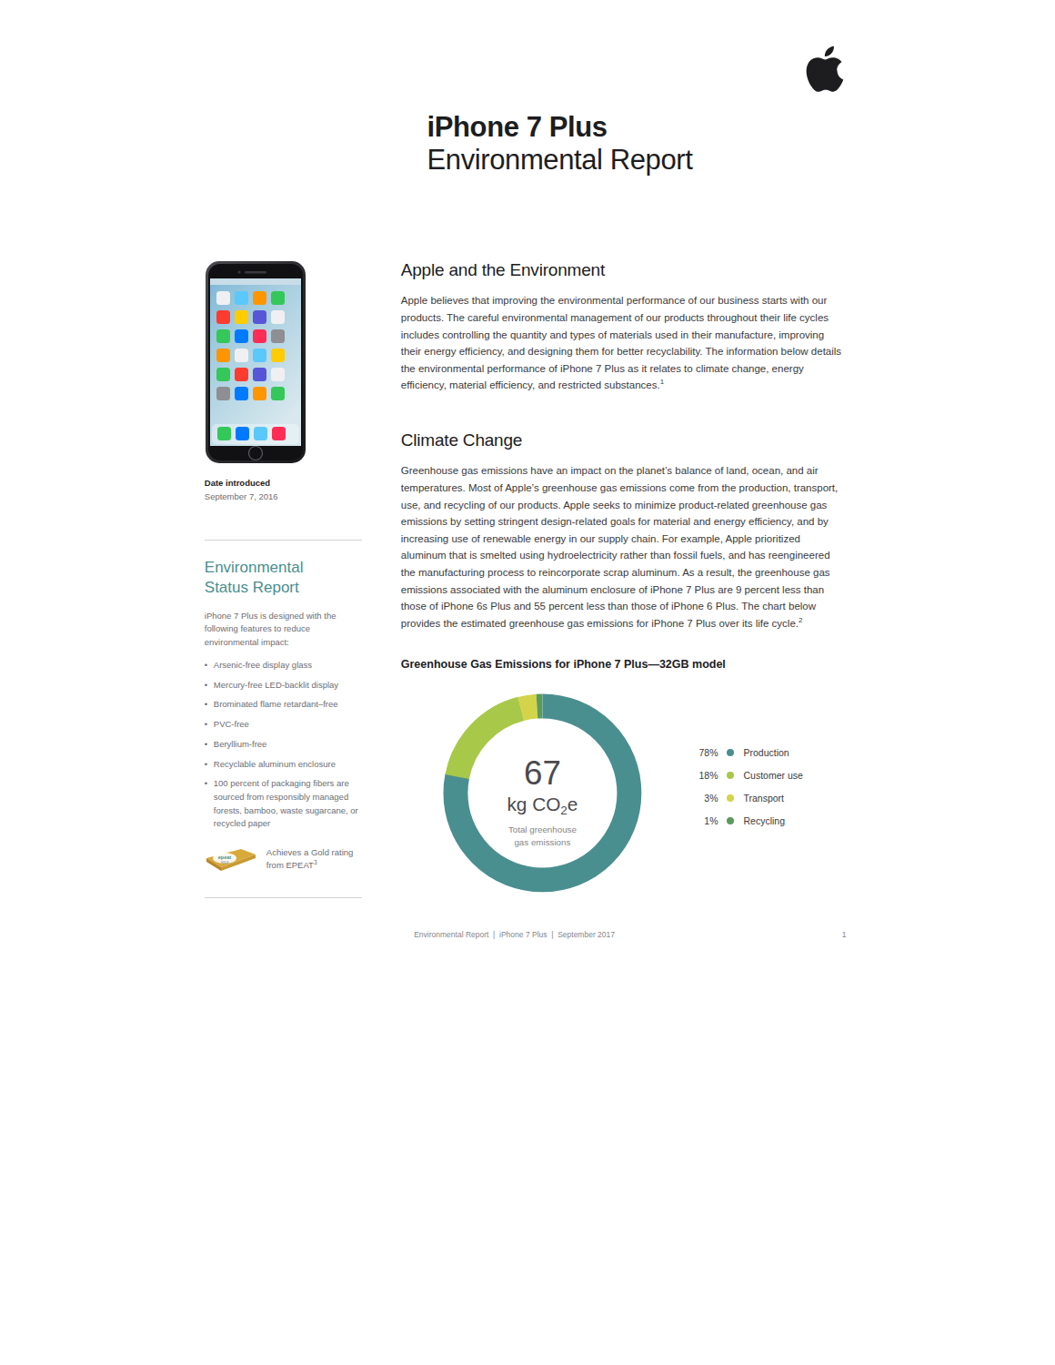iPhone 7 PlusEnvironmental Report
Date introduced
September 7, 2016
Environmental
Status Report
iPhone 7 Plus is designed with the following features to reduce environmental impact:
Arsenic-free display glass
Mercury-free LED-backlit display
Brominated flame retardant–free
PVC-free
Beryllium-free
Recyclable aluminum enclosure
100 percent of packaging fibers are sourced from responsibly managed forests, bamboo, waste sugarcane, or recycled paper
epeat GOLD
Achieves a Gold rating from EPEAT3
Apple and the Environment
Apple believes that improving the environmental performance of our business starts with our products. The careful environmental management of our products throughout their life cycles includes controlling the quantity and types of materials used in their manufacture, improving their energy efficiency, and designing them for better recyclability. The information below details the environmental performance of iPhone 7 Plus as it relates to climate change, energy efficiency, material efficiency, and restricted substances.1
Climate Change
Greenhouse gas emissions have an impact on the planet’s balance of land, ocean, and air temperatures. Most of Apple’s greenhouse gas emissions come from the production, transport, use, and recycling of our products. Apple seeks to minimize product-related greenhouse gas emissions by setting stringent design-related goals for material and energy efficiency, and by increasing use of renewable energy in our supply chain. For example, Apple prioritized aluminum that is smelted using hydroelectricity rather than fossil fuels, and has reengineered the manufacturing process to reincorporate scrap aluminum. As a result, the greenhouse gas emissions associated with the aluminum enclosure of iPhone 7 Plus are 9 percent less than those of iPhone 6s Plus and 55 percent less than those of iPhone 6 Plus. The chart below provides the estimated greenhouse gas emissions for iPhone 7 Plus over its life cycle.2
Greenhouse Gas Emissions for iPhone 7 Plus—32GB model
67 kg CO2e Total greenhouse gas emissions
78% Production
18% Customer use
3% Transport
1% Recycling
Environmental Report | iPhone 7 Plus | September 2017 1